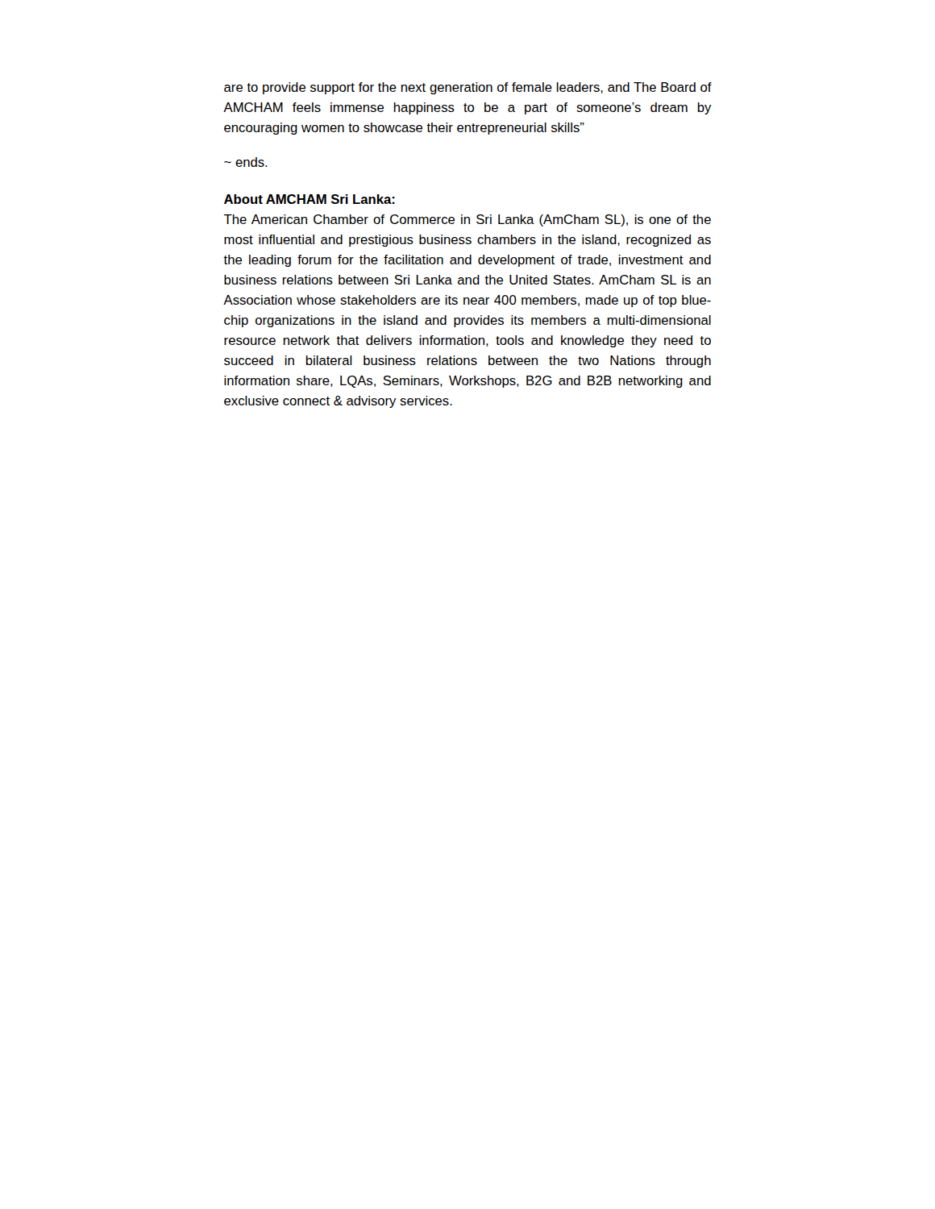are to provide support for the next generation of female leaders, and The Board of AMCHAM feels immense happiness to be a part of someone’s dream by encouraging women to showcase their entrepreneurial skills”
~ ends.
About AMCHAM Sri Lanka:
The American Chamber of Commerce in Sri Lanka (AmCham SL), is one of the most influential and prestigious business chambers in the island, recognized as the leading forum for the facilitation and development of trade, investment and business relations between Sri Lanka and the United States. AmCham SL is an Association whose stakeholders are its near 400 members, made up of top blue-chip organizations in the island and provides its members a multi-dimensional resource network that delivers information, tools and knowledge they need to succeed in bilateral business relations between the two Nations through information share, LQAs, Seminars, Workshops, B2G and B2B networking and exclusive connect & advisory services.